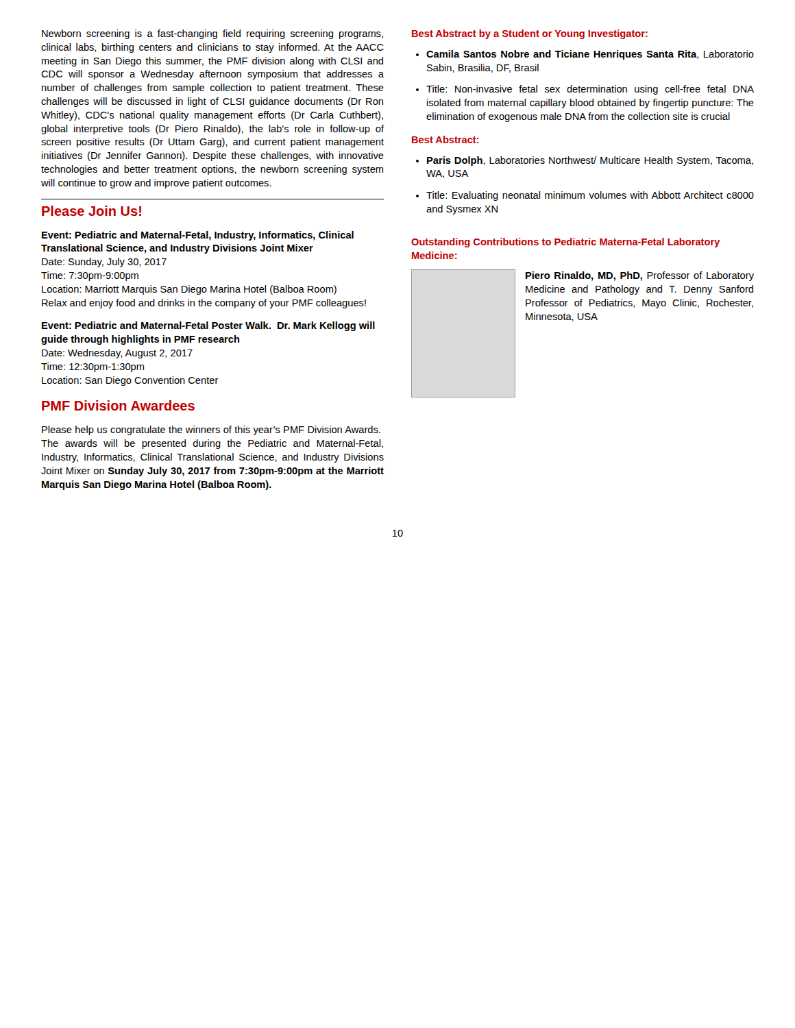Newborn screening is a fast-changing field requiring screening programs, clinical labs, birthing centers and clinicians to stay informed. At the AACC meeting in San Diego this summer, the PMF division along with CLSI and CDC will sponsor a Wednesday afternoon symposium that addresses a number of challenges from sample collection to patient treatment. These challenges will be discussed in light of CLSI guidance documents (Dr Ron Whitley), CDC's national quality management efforts (Dr Carla Cuthbert), global interpretive tools (Dr Piero Rinaldo), the lab's role in follow-up of screen positive results (Dr Uttam Garg), and current patient management initiatives (Dr Jennifer Gannon). Despite these challenges, with innovative technologies and better treatment options, the newborn screening system will continue to grow and improve patient outcomes.
Please Join Us!
Event: Pediatric and Maternal-Fetal, Industry, Informatics, Clinical Translational Science, and Industry Divisions Joint Mixer
Date: Sunday, July 30, 2017
Time: 7:30pm-9:00pm
Location: Marriott Marquis San Diego Marina Hotel (Balboa Room)
Relax and enjoy food and drinks in the company of your PMF colleagues!
Event: Pediatric and Maternal-Fetal Poster Walk. Dr. Mark Kellogg will guide through highlights in PMF research
Date: Wednesday, August 2, 2017
Time: 12:30pm-1:30pm
Location: San Diego Convention Center
PMF Division Awardees
Please help us congratulate the winners of this year’s PMF Division Awards. The awards will be presented during the Pediatric and Maternal-Fetal, Industry, Informatics, Clinical Translational Science, and Industry Divisions Joint Mixer on Sunday July 30, 2017 from 7:30pm-9:00pm at the Marriott Marquis San Diego Marina Hotel (Balboa Room).
Best Abstract by a Student or Young Investigator:
Camila Santos Nobre and Ticiane Henriques Santa Rita, Laboratorio Sabin, Brasilia, DF, Brasil
Title: Non-invasive fetal sex determination using cell-free fetal DNA isolated from maternal capillary blood obtained by fingertip puncture: The elimination of exogenous male DNA from the collection site is crucial
Best Abstract:
Paris Dolph, Laboratories Northwest/ Multicare Health System, Tacoma, WA, USA
Title: Evaluating neonatal minimum volumes with Abbott Architect c8000 and Sysmex XN
Outstanding Contributions to Pediatric Materna-Fetal Laboratory Medicine:
Piero Rinaldo, MD, PhD, Professor of Laboratory Medicine and Pathology and T. Denny Sanford Professor of Pediatrics, Mayo Clinic, Rochester, Minnesota, USA
10